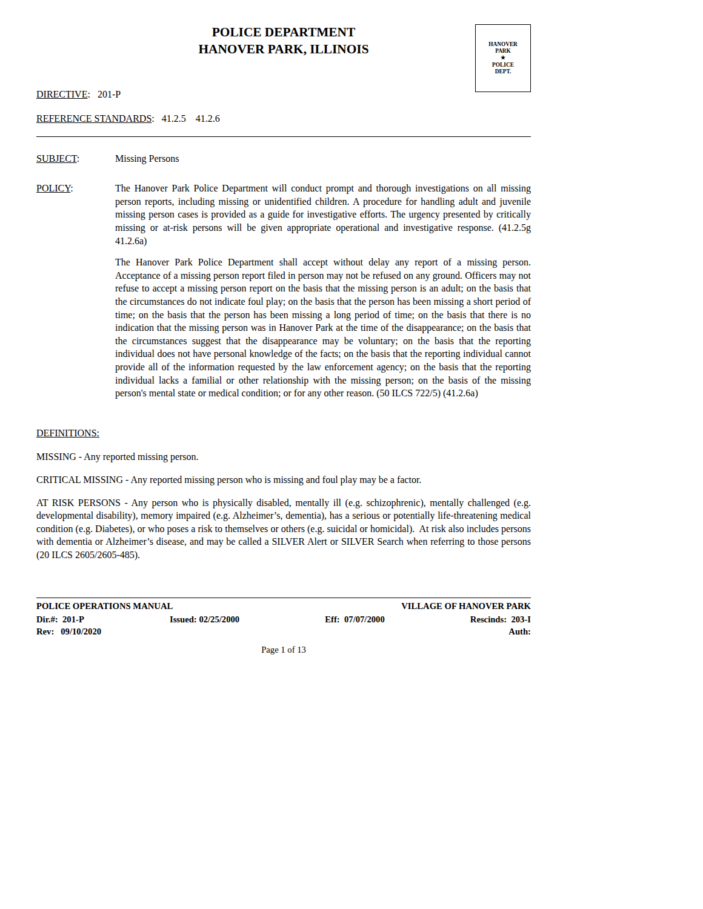POLICE DEPARTMENT
HANOVER PARK, ILLINOIS
HANOVER
PARK
★
POLICE
DEPT.
DIRECTIVE: 201-P
REFERENCE STANDARDS: 41.2.5 41.2.6
| SUBJECT : | Missing Persons |
| POLICY : | The Hanover Park Police Department will conduct prompt and thorough investigations on all missing person reports, including missing or unidentified children. A procedure for handling adult and juvenile missing person cases is provided as a guide for investigative efforts. The urgency presented by critically missing or at-risk persons will be given appropriate operational and investigative response. (41.2.5g 41.2.6a) The Hanover Park Police Department shall accept without delay any report of a missing person. Acceptance of a missing person report filed in person may not be refused on any ground. Officers may not refuse to accept a missing person report on the basis that the missing person is an adult; on the basis that the circumstances do not indicate foul play; on the basis that the person has been missing a short period of time; on the basis that the person has been missing a long period of time; on the basis that there is no indication that the missing person was in Hanover Park at the time of the disappearance; on the basis that the circumstances suggest that the disappearance may be voluntary; on the basis that the reporting individual does not have personal knowledge of the facts; on the basis that the reporting individual cannot provide all of the information requested by the law enforcement agency; on the basis that the reporting individual lacks a familial or other relationship with the missing person; on the basis of the missing person's mental state or medical condition; or for any other reason. (50 ILCS 722/5) (41.2.6a) |
DEFINITIONS:
MISSING - Any reported missing person.
CRITICAL MISSING - Any reported missing person who is missing and foul play may be a factor.
AT RISK PERSONS - Any person who is physically disabled, mentally ill (e.g. schizophrenic), mentally challenged (e.g. developmental disability), memory impaired (e.g. Alzheimer’s, dementia), has a serious or potentially life-threatening medical condition (e.g. Diabetes), or who poses a risk to themselves or others (e.g. suicidal or homicidal). At risk also includes persons with dementia or Alzheimer’s disease, and may be called a SILVER Alert or SILVER Search when referring to those persons (20 ILCS 2605/2605-485).
POLICE OPERATIONS MANUAL VILLAGE OF HANOVER PARK
Dir.#: 201-P Issued: 02/25/2000 Eff: 07/07/2000 Rescinds: 203-I
Rev: 09/10/2020 Auth:
Page 1 of 13